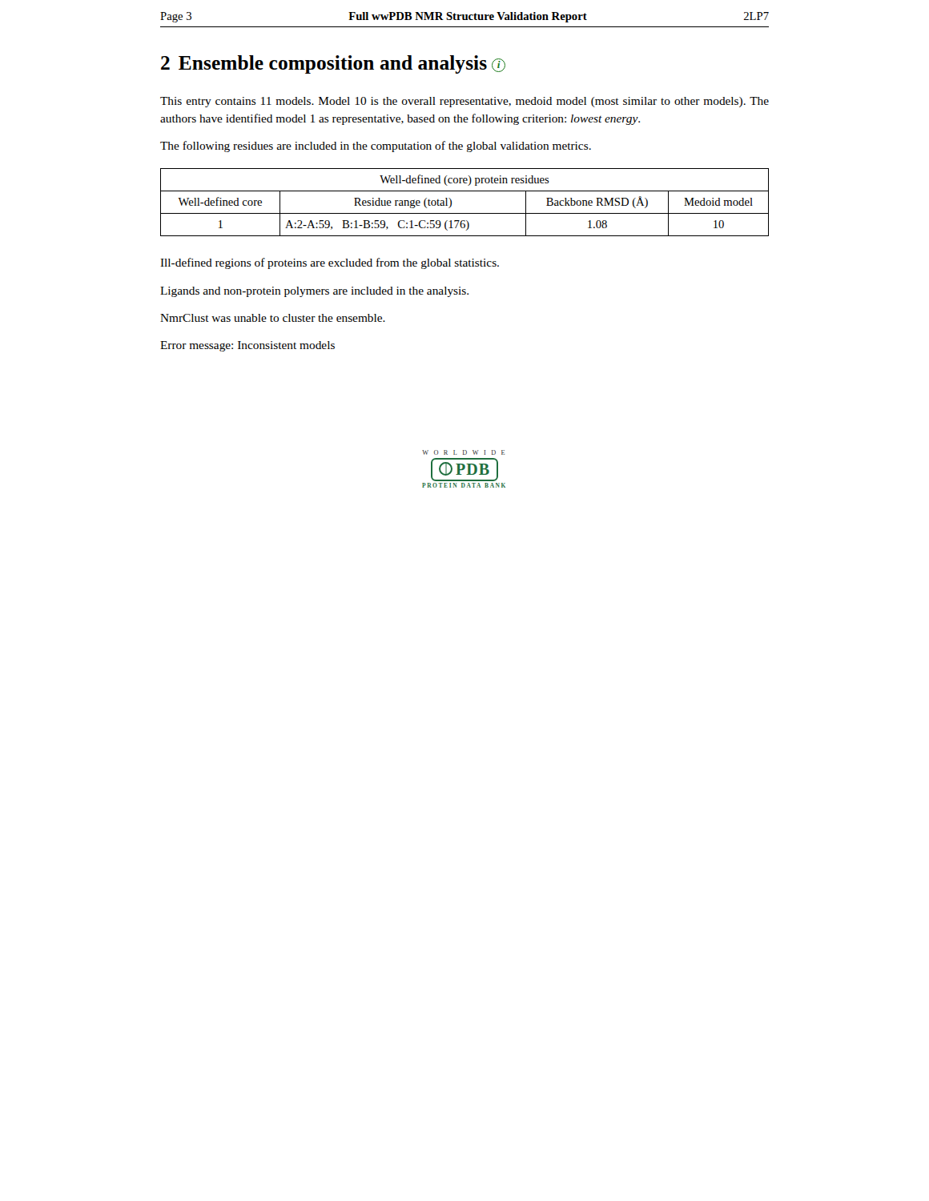Page 3
Full wwPDB NMR Structure Validation Report
2LP7
2 Ensemble composition and analysisi
This entry contains 11 models. Model 10 is the overall representative, medoid model (most similar to other models). The authors have identified model 1 as representative, based on the following criterion: lowest energy.
The following residues are included in the computation of the global validation metrics.
Well-defined (core) protein residues
| Well-defined core | Residue range (total) | Backbone RMSD (Å) | Medoid model |
| --- | --- | --- | --- |
| 1 | A:2-A:59, B:1-B:59, C:1-C:59 (176) | 1.08 | 10 |
Ill-defined regions of proteins are excluded from the global statistics.
Ligands and non-protein polymers are included in the analysis.
NmrClust was unable to cluster the ensemble.
Error message: Inconsistent models
W O R L D W I D E PDB PROTEIN DATA BANK